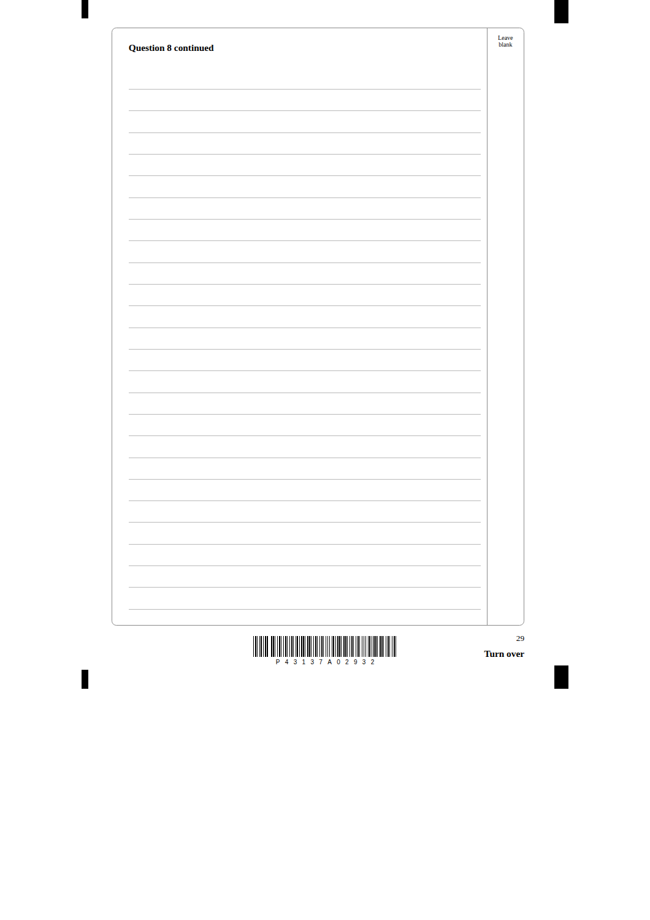Question 8 continued
Leave
blank
P43137A02932
29
Turn over